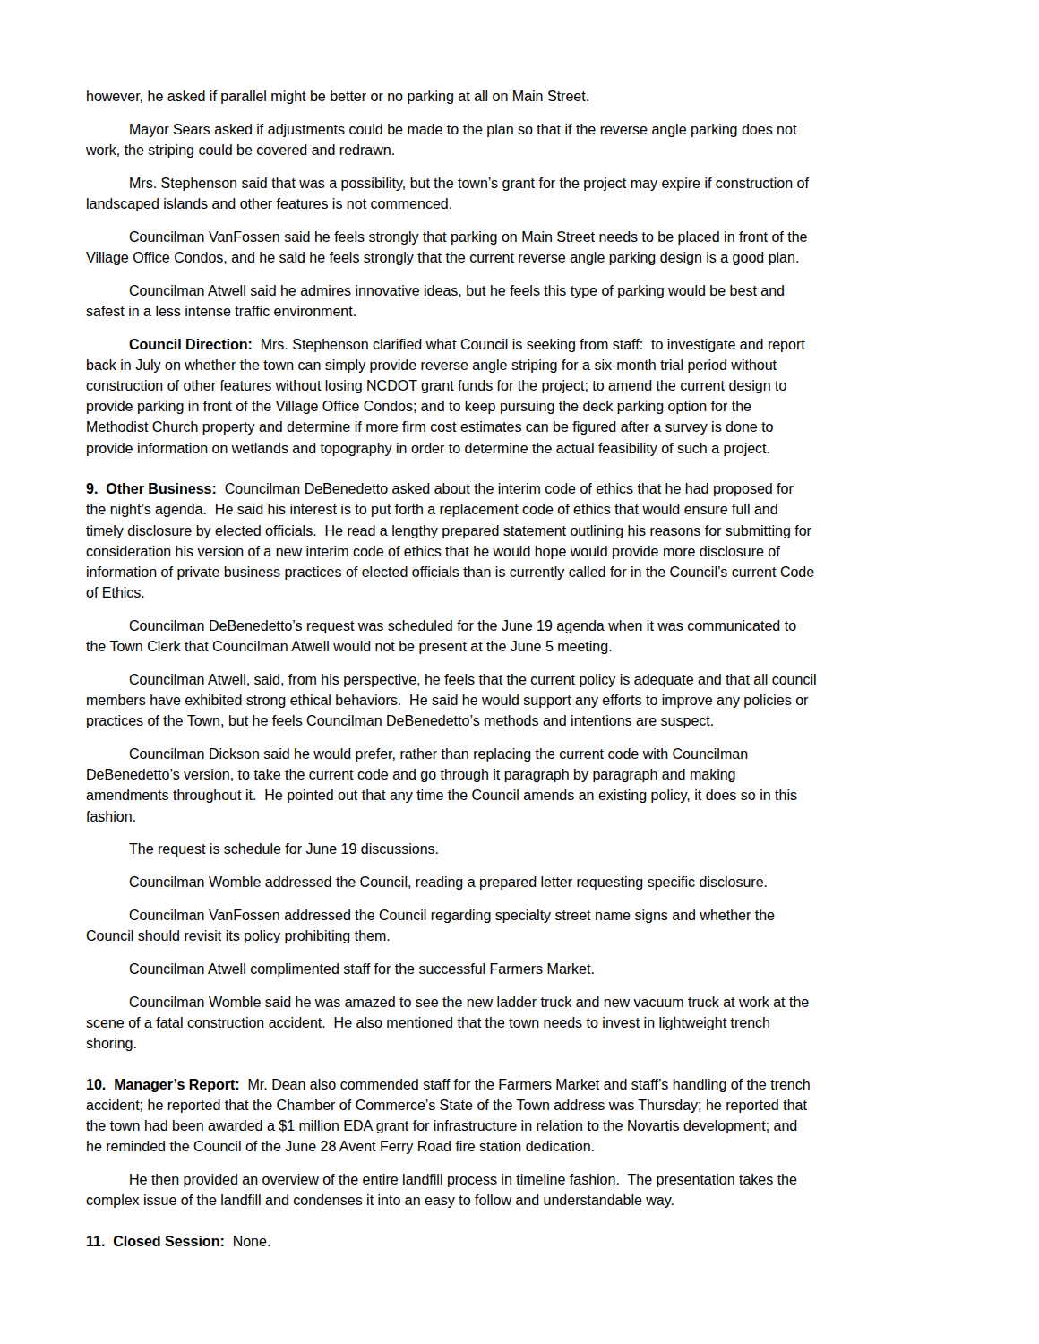however, he asked if parallel might be better or no parking at all on Main Street.
Mayor Sears asked if adjustments could be made to the plan so that if the reverse angle parking does not work, the striping could be covered and redrawn.
Mrs. Stephenson said that was a possibility, but the town’s grant for the project may expire if construction of landscaped islands and other features is not commenced.
Councilman VanFossen said he feels strongly that parking on Main Street needs to be placed in front of the Village Office Condos, and he said he feels strongly that the current reverse angle parking design is a good plan.
Councilman Atwell said he admires innovative ideas, but he feels this type of parking would be best and safest in a less intense traffic environment.
Council Direction: Mrs. Stephenson clarified what Council is seeking from staff: to investigate and report back in July on whether the town can simply provide reverse angle striping for a six‑month trial period without construction of other features without losing NCDOT grant funds for the project; to amend the current design to provide parking in front of the Village Office Condos; and to keep pursuing the deck parking option for the Methodist Church property and determine if more firm cost estimates can be figured after a survey is done to provide information on wetlands and topography in order to determine the actual feasibility of such a project.
9. Other Business: Councilman DeBenedetto asked about the interim code of ethics that he had proposed for the night’s agenda. He said his interest is to put forth a replacement code of ethics that would ensure full and timely disclosure by elected officials. He read a lengthy prepared statement outlining his reasons for submitting for consideration his version of a new interim code of ethics that he would hope would provide more disclosure of information of private business practices of elected officials than is currently called for in the Council’s current Code of Ethics.
Councilman DeBenedetto’s request was scheduled for the June 19 agenda when it was communicated to the Town Clerk that Councilman Atwell would not be present at the June 5 meeting.
Councilman Atwell, said, from his perspective, he feels that the current policy is adequate and that all council members have exhibited strong ethical behaviors. He said he would support any efforts to improve any policies or practices of the Town, but he feels Councilman DeBenedetto’s methods and intentions are suspect.
Councilman Dickson said he would prefer, rather than replacing the current code with Councilman DeBenedetto’s version, to take the current code and go through it paragraph by paragraph and making amendments throughout it. He pointed out that any time the Council amends an existing policy, it does so in this fashion.
The request is schedule for June 19 discussions.
Councilman Womble addressed the Council, reading a prepared letter requesting specific disclosure.
Councilman VanFossen addressed the Council regarding specialty street name signs and whether the Council should revisit its policy prohibiting them.
Councilman Atwell complimented staff for the successful Farmers Market.
Councilman Womble said he was amazed to see the new ladder truck and new vacuum truck at work at the scene of a fatal construction accident. He also mentioned that the town needs to invest in lightweight trench shoring.
10. Manager’s Report: Mr. Dean also commended staff for the Farmers Market and staff’s handling of the trench accident; he reported that the Chamber of Commerce’s State of the Town address was Thursday; he reported that the town had been awarded a $1 million EDA grant for infrastructure in relation to the Novartis development; and he reminded the Council of the June 28 Avent Ferry Road fire station dedication.
He then provided an overview of the entire landfill process in timeline fashion. The presentation takes the complex issue of the landfill and condenses it into an easy to follow and understandable way.
11. Closed Session: None.